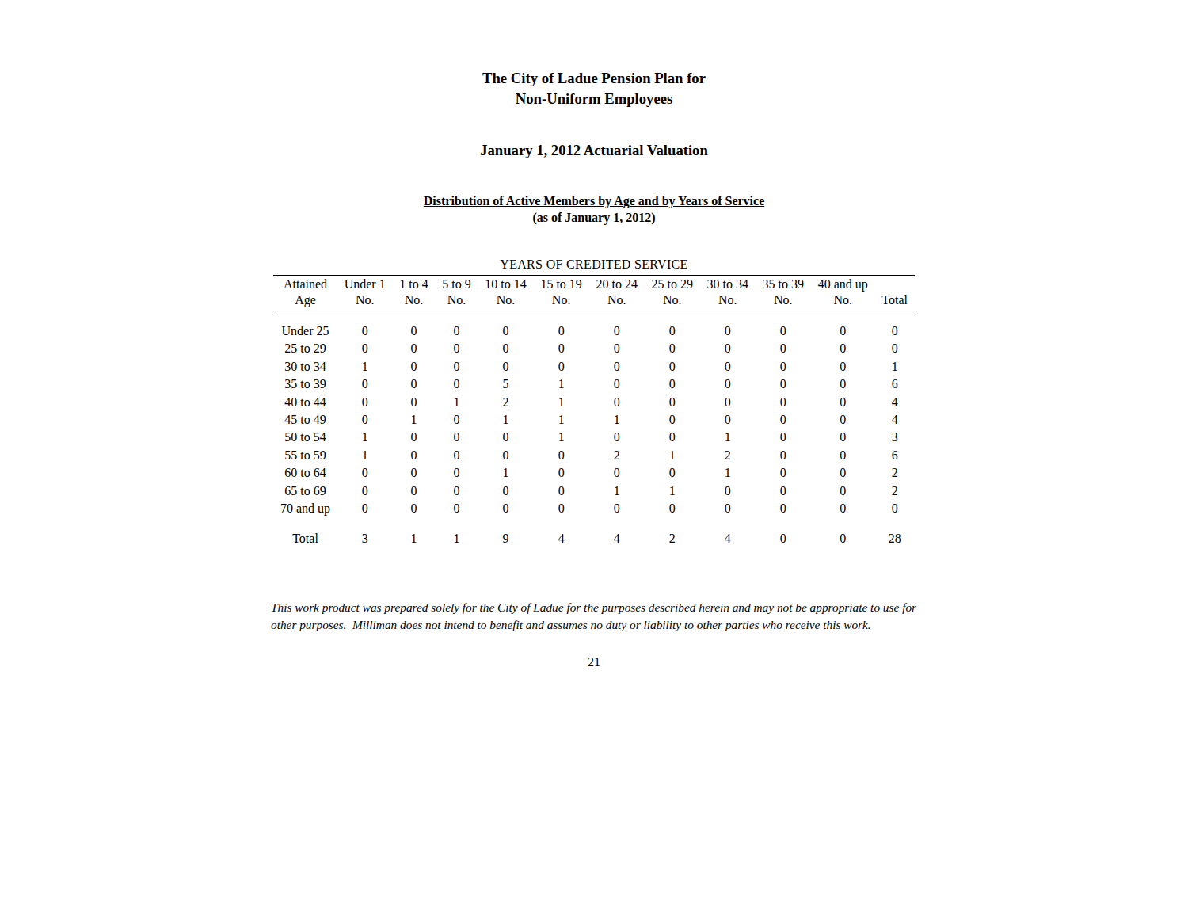The City of Ladue Pension Plan for
Non-Uniform Employees
January 1, 2012 Actuarial Valuation
Distribution of Active Members by Age and by Years of Service (as of January 1, 2012)
YEARS OF CREDITED SERVICE
| Attained | Under 1 | 1 to 4 | 5 to 9 | 10 to 14 | 15 to 19 | 20 to 24 | 25 to 29 | 30 to 34 | 35 to 39 | 40 and up | |
| --- | --- | --- | --- | --- | --- | --- | --- | --- | --- | --- | --- |
| Age | No. | No. | No. | No. | No. | No. | No. | No. | No. | No. | Total |
| Under 25 | 0 | 0 | 0 | 0 | 0 | 0 | 0 | 0 | 0 | 0 | 0 |
| 25 to 29 | 0 | 0 | 0 | 0 | 0 | 0 | 0 | 0 | 0 | 0 | 0 |
| 30 to 34 | 1 | 0 | 0 | 0 | 0 | 0 | 0 | 0 | 0 | 0 | 1 |
| 35 to 39 | 0 | 0 | 0 | 5 | 1 | 0 | 0 | 0 | 0 | 0 | 6 |
| 40 to 44 | 0 | 0 | 1 | 2 | 1 | 0 | 0 | 0 | 0 | 0 | 4 |
| 45 to 49 | 0 | 1 | 0 | 1 | 1 | 1 | 0 | 0 | 0 | 0 | 4 |
| 50 to 54 | 1 | 0 | 0 | 0 | 1 | 0 | 0 | 1 | 0 | 0 | 3 |
| 55 to 59 | 1 | 0 | 0 | 0 | 0 | 2 | 1 | 2 | 0 | 0 | 6 |
| 60 to 64 | 0 | 0 | 0 | 1 | 0 | 0 | 0 | 1 | 0 | 0 | 2 |
| 65 to 69 | 0 | 0 | 0 | 0 | 0 | 1 | 1 | 0 | 0 | 0 | 2 |
| 70 and up | 0 | 0 | 0 | 0 | 0 | 0 | 0 | 0 | 0 | 0 | 0 |
| Total | 3 | 1 | 1 | 9 | 4 | 4 | 2 | 4 | 0 | 0 | 28 |
This work product was prepared solely for the City of Ladue for the purposes described herein and may not be appropriate to use for other purposes. Milliman does not intend to benefit and assumes no duty or liability to other parties who receive this work.
21